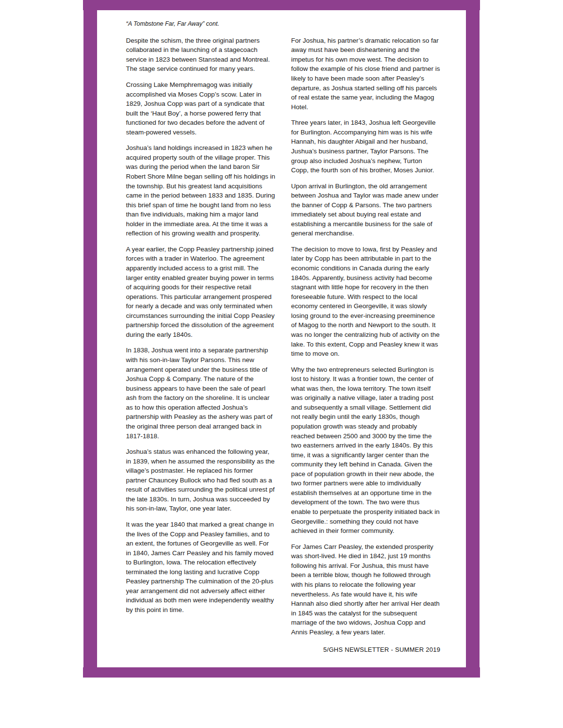“A Tombstone Far, Far Away” cont.
Despite the schism, the three original partners collaborated in the launching of a stagecoach service in 1823 between Stanstead and Montreal. The stage service continued for many years.
Crossing Lake Memphremagog was initially accomplished via Moses Copp’s scow. Later in 1829, Joshua Copp was part of a syndicate that built the ‘Haut Boy’, a horse powered ferry that functioned for two decades before the advent of steam-powered vessels.
Joshua’s land holdings increased in 1823 when he acquired property south of the village proper. This was during the period when the land baron Sir Robert Shore Milne began selling off his holdings in the township. But his greatest land acquisitions came in the period between 1833 and 1835. During this brief span of time he bought land from no less than five individuals, making him a major land holder in the immediate area. At the time it was a reflection of his growing wealth and prosperity.
A year earlier, the Copp Peasley partnership joined forces with a trader in Waterloo. The agreement apparently included access to a grist mill. The larger entity enabled greater buying power in terms of acquiring goods for their respective retail operations. This particular arrangement prospered for nearly a decade and was only terminated when circumstances surrounding the initial Copp Peasley partnership forced the dissolution of the agreement during the early 1840s.
In 1838, Joshua went into a separate partnership with his son-in-law Taylor Parsons. This new arrangement operated under the business title of Joshua Copp & Company. The nature of the business appears to have been the sale of pearl ash from the factory on the shoreline. It is unclear as to how this operation affected Joshua’s partnership with Peasley as the ashery was part of the original three person deal arranged back in 1817-1818.
Joshua’s status was enhanced the following year, in 1839, when he assumed the responsibility as the village’s postmaster. He replaced his former partner Chauncey Bullock who had fled south as a result of activities surrounding the political unrest pf the late 1830s. In turn, Joshua was succeeded by his son-in-law, Taylor, one year later.
It was the year 1840 that marked a great change in the lives of the Copp and Peasley families, and to an extent, the fortunes of Georgeville as well. For in 1840, James Carr Peasley and his family moved to Burlington, Iowa. The relocation effectively terminated the long lasting and lucrative Copp Peasley partnership The culmination of the 20-plus year arrangement did not adversely affect either individual as both men were independently wealthy by this point in time.
For Joshua, his partner’s dramatic relocation so far away must have been disheartening and the impetus for his own move west. The decision to follow the example of his close friend and partner is likely to have been made soon after Peasley’s departure, as Joshua started selling off his parcels of real estate the same year, including the Magog Hotel.
Three years later, in 1843, Joshua left Georgeville for Burlington. Accompanying him was is his wife Hannah, his daughter Abigail and her husband, Jushua’s business partner, Taylor Parsons. The group also included Joshua’s nephew, Turton Copp, the fourth son of his brother, Moses Junior.
Upon arrival in Burlington, the old arrangement between Joshua and Taylor was made anew under the banner of Copp & Parsons. The two partners immediately set about buying real estate and establishing a mercantile business for the sale of general merchandise.
The decision to move to Iowa, first by Peasley and later by Copp has been attributable in part to the economic conditions in Canada during the early 1840s. Apparently, business activity had become stagnant with little hope for recovery in the then foreseeable future. With respect to the local economy centered in Georgeville, it was slowly losing ground to the ever-increasing preeminence of Magog to the north and Newport to the south. It was no longer the centralizing hub of activity on the lake. To this extent, Copp and Peasley knew it was time to move on.
Why the two entrepreneurs selected Burlington is lost to history. It was a frontier town, the center of what was then, the Iowa territory. The town itself was originally a native village, later a trading post and subsequently a small village. Settlement did not really begin until the early 1830s, though population growth was steady and probably reached between 2500 and 3000 by the time the two easterners arrived in the early 1840s. By this time, it was a significantly larger center than the community they left behind in Canada. Given the pace of population growth in their new abode, the two former partners were able to imdividually establish themselves at an opportune time in the development of the town. The two were thus enable to perpetuate the prosperity initiated back in Georgeville.: something they could not have achieved in their former community.
For James Carr Peasley, the extended prosperity was short-lived. He died in 1842, just 19 months following his arrival. For Jushua, this must have been a terrible blow, though he followed through with his plans to relocate the following year nevertheless. As fate would have it, his wife Hannah also died shortly after her arrival Her death in 1845 was the catalyst for the subsequent marriage of the two widows, Joshua Copp and Annis Peasley, a few years later.
5/GHS NEWSLETTER - SUMMER 2019